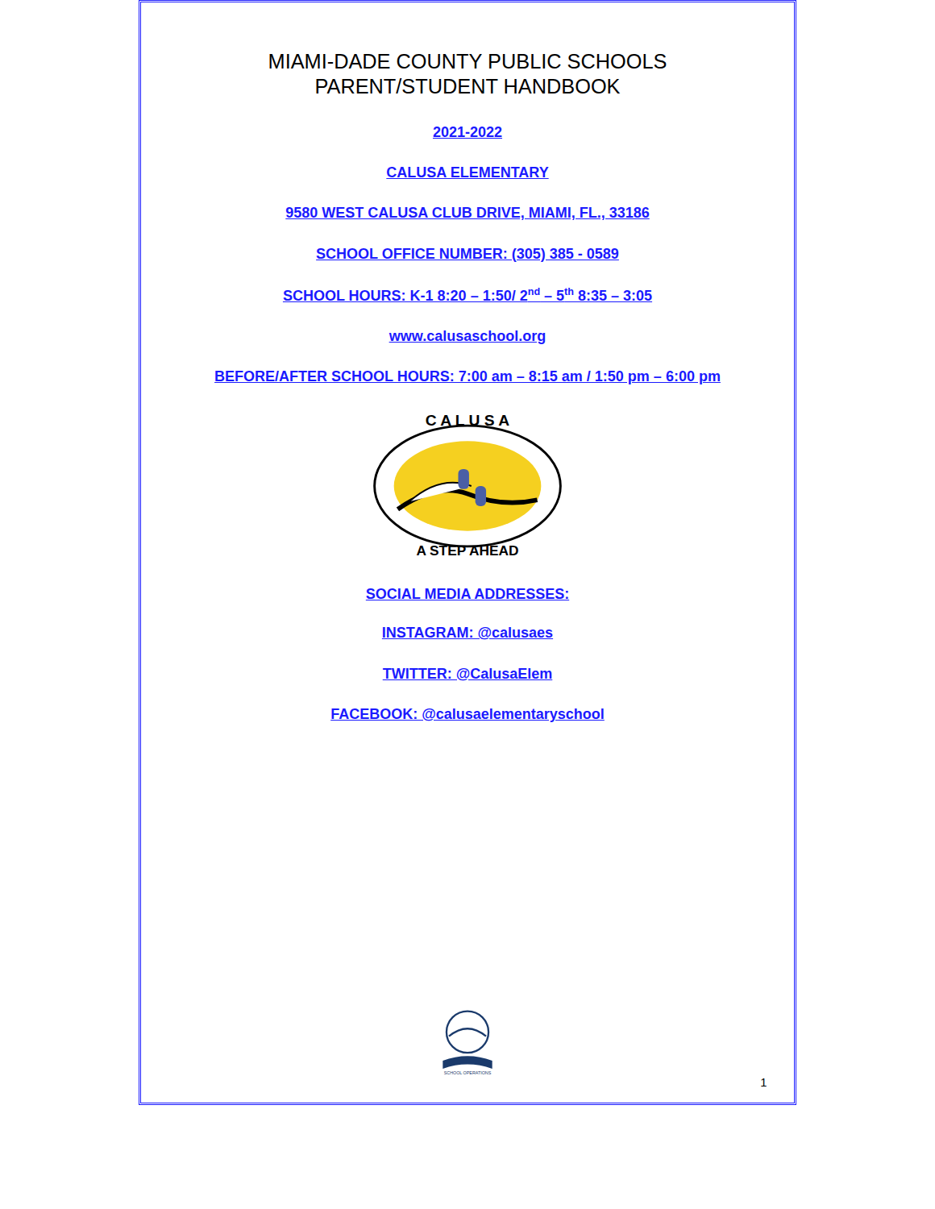MIAMI-DADE COUNTY PUBLIC SCHOOLS
PARENT/STUDENT HANDBOOK
2021-2022
CALUSA ELEMENTARY
9580 WEST CALUSA CLUB DRIVE, MIAMI, FL., 33186
SCHOOL OFFICE NUMBER: (305) 385 - 0589
SCHOOL HOURS: K-1 8:20 – 1:50/ 2nd – 5th 8:35 – 3:05
www.calusaschool.org
BEFORE/AFTER SCHOOL HOURS: 7:00 am – 8:15 am / 1:50 pm – 6:00 pm
SOCIAL MEDIA ADDRESSES:
INSTAGRAM: @calusaes
TWITTER: @CalusaElem
FACEBOOK: @calusaelementaryschool
1